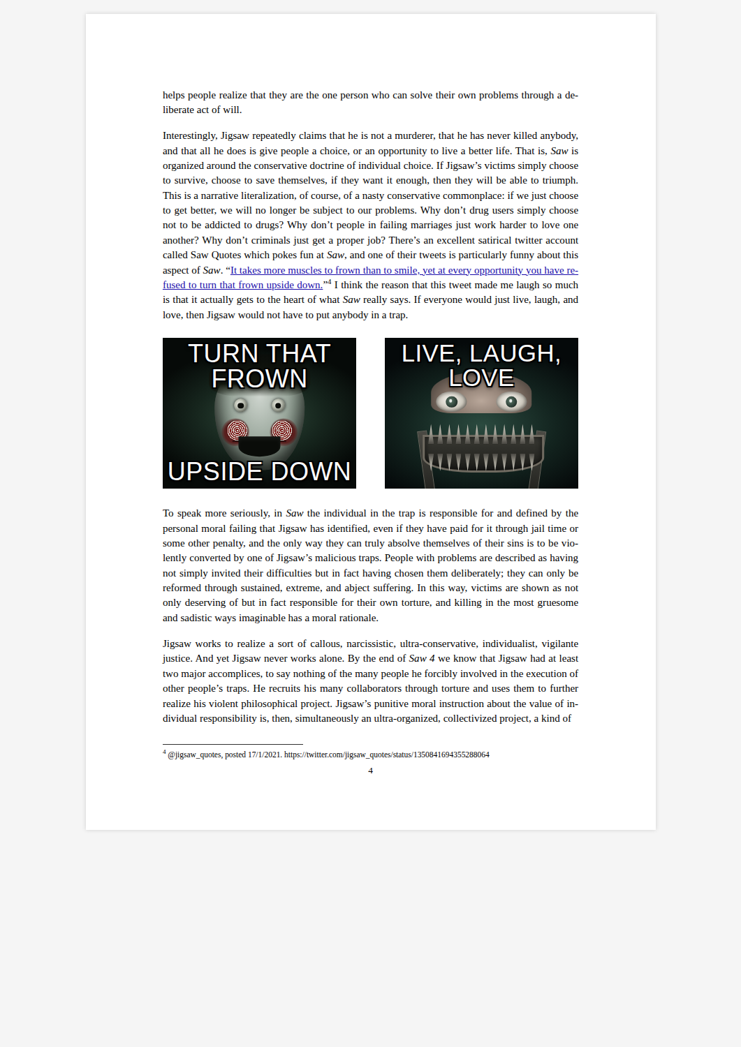helps people realize that they are the one person who can solve their own problems through a deliberate act of will.
Interestingly, Jigsaw repeatedly claims that he is not a murderer, that he has never killed anybody, and that all he does is give people a choice, or an opportunity to live a better life. That is, Saw is organized around the conservative doctrine of individual choice. If Jigsaw’s victims simply choose to survive, choose to save themselves, if they want it enough, then they will be able to triumph. This is a narrative literalization, of course, of a nasty conservative commonplace: if we just choose to get better, we will no longer be subject to our problems. Why don’t drug users simply choose not to be addicted to drugs? Why don’t people in failing marriages just work harder to love one another? Why don’t criminals just get a proper job? There’s an excellent satirical twitter account called Saw Quotes which pokes fun at Saw, and one of their tweets is particularly funny about this aspect of Saw. “It takes more muscles to frown than to smile, yet at every opportunity you have refused to turn that frown upside down.”4 I think the reason that this tweet made me laugh so much is that it actually gets to the heart of what Saw really says. If everyone would just live, laugh, and love, then Jigsaw would not have to put anybody in a trap.
TURN THAT FROWN
UPSIDE DOWN
LIVE, LAUGH, LOVE
To speak more seriously, in Saw the individual in the trap is responsible for and defined by the personal moral failing that Jigsaw has identified, even if they have paid for it through jail time or some other penalty, and the only way they can truly absolve themselves of their sins is to be violently converted by one of Jigsaw’s malicious traps. People with problems are described as having not simply invited their difficulties but in fact having chosen them deliberately; they can only be reformed through sustained, extreme, and abject suffering. In this way, victims are shown as not only deserving of but in fact responsible for their own torture, and killing in the most gruesome and sadistic ways imaginable has a moral rationale.
Jigsaw works to realize a sort of callous, narcissistic, ultra-conservative, individualist, vigilante justice. And yet Jigsaw never works alone. By the end of Saw 4 we know that Jigsaw had at least two major accomplices, to say nothing of the many people he forcibly involved in the execution of other people’s traps. He recruits his many collaborators through torture and uses them to further realize his violent philosophical project. Jigsaw’s punitive moral instruction about the value of individual responsibility is, then, simultaneously an ultra-organized, collectivized project, a kind of
4 @jigsaw_quotes, posted 17/1/2021. https://twitter.com/jigsaw_quotes/status/1350841694355288064
4